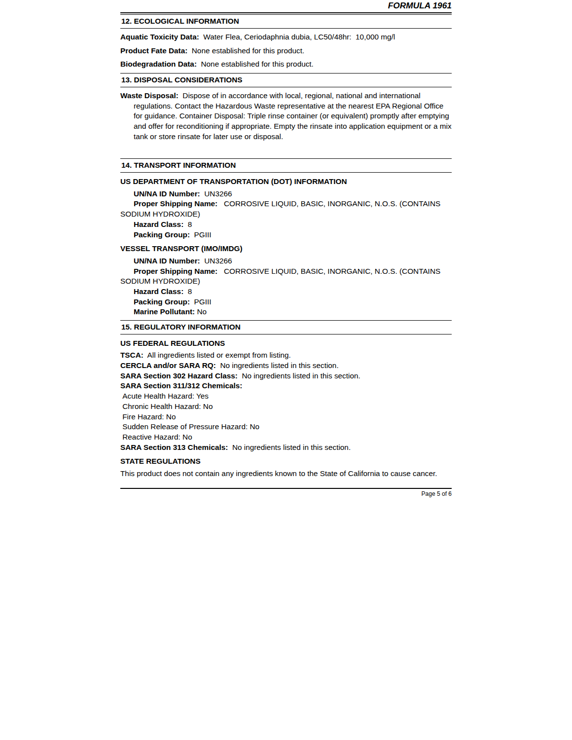FORMULA 1961
12. ECOLOGICAL INFORMATION
Aquatic Toxicity Data: Water Flea, Ceriodaphnia dubia, LC50/48hr: 10,000 mg/l
Product Fate Data: None established for this product.
Biodegradation Data: None established for this product.
13. DISPOSAL CONSIDERATIONS
Waste Disposal: Dispose of in accordance with local, regional, national and international regulations. Contact the Hazardous Waste representative at the nearest EPA Regional Office for guidance. Container Disposal: Triple rinse container (or equivalent) promptly after emptying and offer for reconditioning if appropriate. Empty the rinsate into application equipment or a mix tank or store rinsate for later use or disposal.
14. TRANSPORT INFORMATION
US DEPARTMENT OF TRANSPORTATION (DOT) INFORMATION
UN/NA ID Number: UN3266
Proper Shipping Name: CORROSIVE LIQUID, BASIC, INORGANIC, N.O.S. (CONTAINS
SODIUM HYDROXIDE)
Hazard Class: 8
Packing Group: PGIII
VESSEL TRANSPORT (IMO/IMDG)
UN/NA ID Number: UN3266
Proper Shipping Name: CORROSIVE LIQUID, BASIC, INORGANIC, N.O.S. (CONTAINS
SODIUM HYDROXIDE)
Hazard Class: 8
Packing Group: PGIII
Marine Pollutant: No
15. REGULATORY INFORMATION
US FEDERAL REGULATIONS
TSCA: All ingredients listed or exempt from listing.
CERCLA and/or SARA RQ: No ingredients listed in this section.
SARA Section 302 Hazard Class: No ingredients listed in this section.
SARA Section 311/312 Chemicals:
Acute Health Hazard: Yes
Chronic Health Hazard: No
Fire Hazard: No
Sudden Release of Pressure Hazard: No
Reactive Hazard: No
SARA Section 313 Chemicals: No ingredients listed in this section.
STATE REGULATIONS
This product does not contain any ingredients known to the State of California to cause cancer.
Page 5 of 6